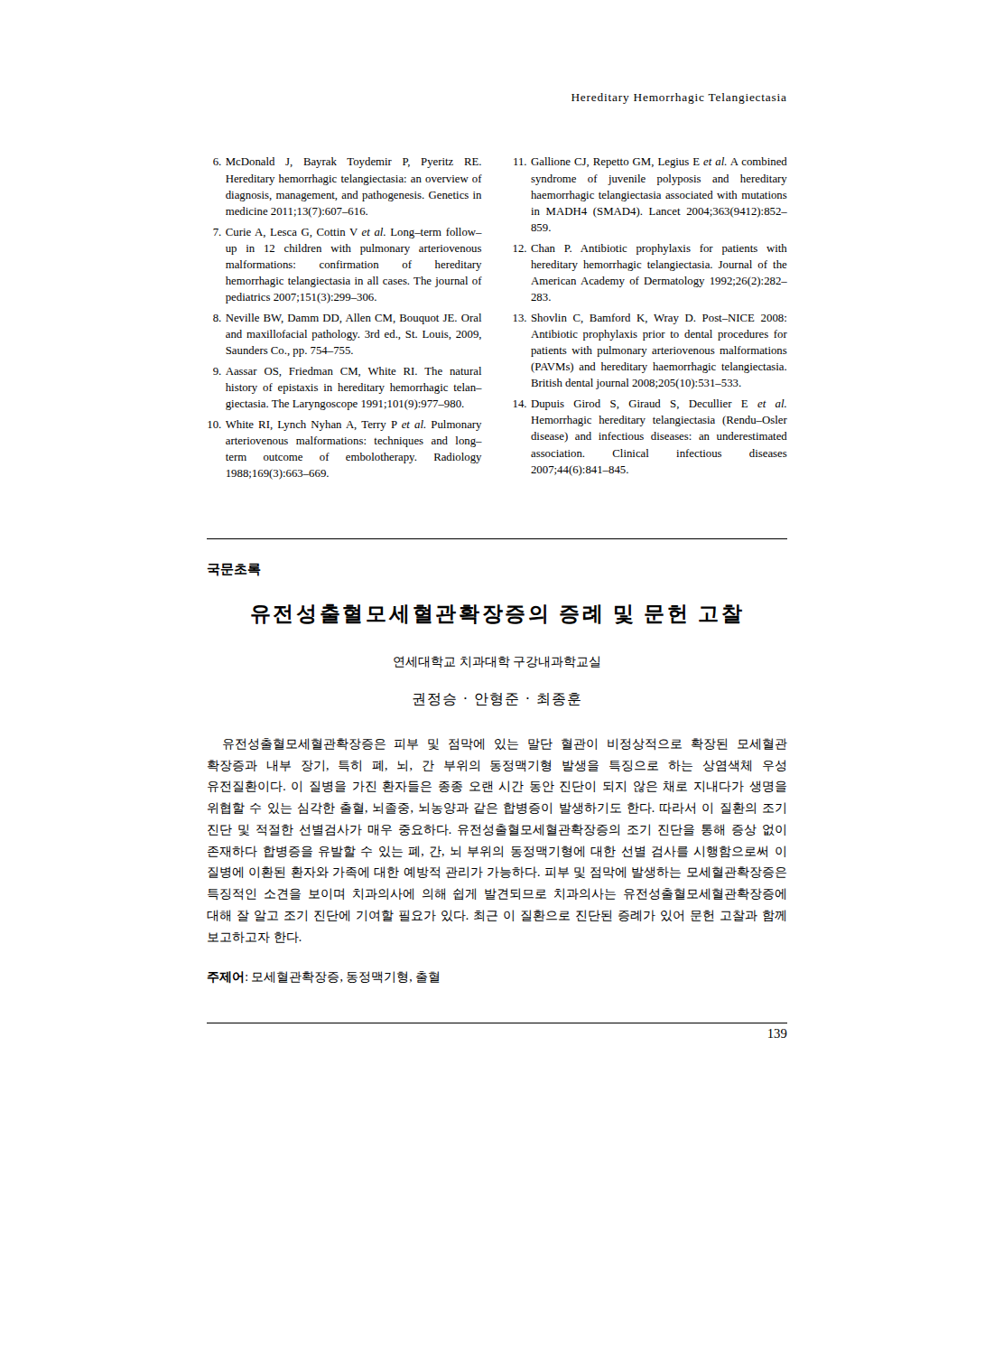Hereditary Hemorrhagic Telangiectasia
6. McDonald J, Bayrak Toydemir P, Pyeritz RE. Hereditary hemorrhagic telangiectasia: an overview of diagnosis, management, and pathogenesis. Genetics in medicine 2011;13(7):607–616.
7. Curie A, Lesca G, Cottin V et al. Long–term follow–up in 12 children with pulmonary arteriovenous malformations: confirmation of hereditary hemorrhagic telangiectasia in all cases. The journal of pediatrics 2007;151(3):299–306.
8. Neville BW, Damm DD, Allen CM, Bouquot JE. Oral and maxillofacial pathology. 3rd ed., St. Louis, 2009, Saunders Co., pp. 754–755.
9. Aassar OS, Friedman CM, White RI. The natural history of epistaxis in hereditary hemorrhagic telan–giectasia. The Laryngoscope 1991;101(9):977–980.
10. White RI, Lynch Nyhan A, Terry P et al. Pulmonary arteriovenous malformations: techniques and long–term outcome of embolotherapy. Radiology 1988;169(3):663–669.
11. Gallione CJ, Repetto GM, Legius E et al. A combined syndrome of juvenile polyposis and hereditary haemorrhagic telangiectasia associated with mutations in MADH4 (SMAD4). Lancet 2004;363(9412):852–859.
12. Chan P. Antibiotic prophylaxis for patients with hereditary hemorrhagic telangiectasia. Journal of the American Academy of Dermatology 1992;26(2):282–283.
13. Shovlin C, Bamford K, Wray D. Post–NICE 2008: Antibiotic prophylaxis prior to dental procedures for patients with pulmonary arteriovenous malformations (PAVMs) and hereditary haemorrhagic telangiectasia. British dental journal 2008;205(10):531–533.
14. Dupuis Girod S, Giraud S, Decullier E et al. Hemorrhagic hereditary telangiectasia (Rendu–Osler disease) and infectious diseases: an underestimated association. Clinical infectious diseases 2007;44(6):841–845.
국문초록
유전성출혈모세혈관확장증의 증례 및 문헌 고찰
연세대학교 치과대학 구강내과학교실
권정승 · 안형준 · 최종훈
유전성출혈모세혈관확장증은 피부 및 점막에 있는 말단 혈관이 비정상적으로 확장된 모세혈관 확장증과 내부 장기, 특히 폐, 뇌, 간 부위의 동정맥기형 발생을 특징으로 하는 상염색체 우성 유전질환이다. 이 질병을 가진 환자들은 종종 오랜 시간 동안 진단이 되지 않은 채로 지내다가 생명을 위협할 수 있는 심각한 출혈, 뇌졸중, 뇌농양과 같은 합병증이 발생하기도 한다. 따라서 이 질환의 조기 진단 및 적절한 선별검사가 매우 중요하다. 유전성출혈모세혈관확장증의 조기 진단을 통해 증상 없이 존재하다 합병증을 유발할 수 있는 폐, 간, 뇌 부위의 동정맥기형에 대한 선별 검사를 시행함으로써 이 질병에 이환된 환자와 가족에 대한 예방적 관리가 가능하다. 피부 및 점막에 발생하는 모세혈관확장증은 특징적인 소견을 보이며 치과의사에 의해 쉽게 발견되므로 치과의사는 유전성출혈모세혈관확장증에 대해 잘 알고 조기 진단에 기여할 필요가 있다. 최근 이 질환으로 진단된 증례가 있어 문헌 고찰과 함께 보고하고자 한다.
주제어: 모세혈관확장증, 동정맥기형, 출혈
139